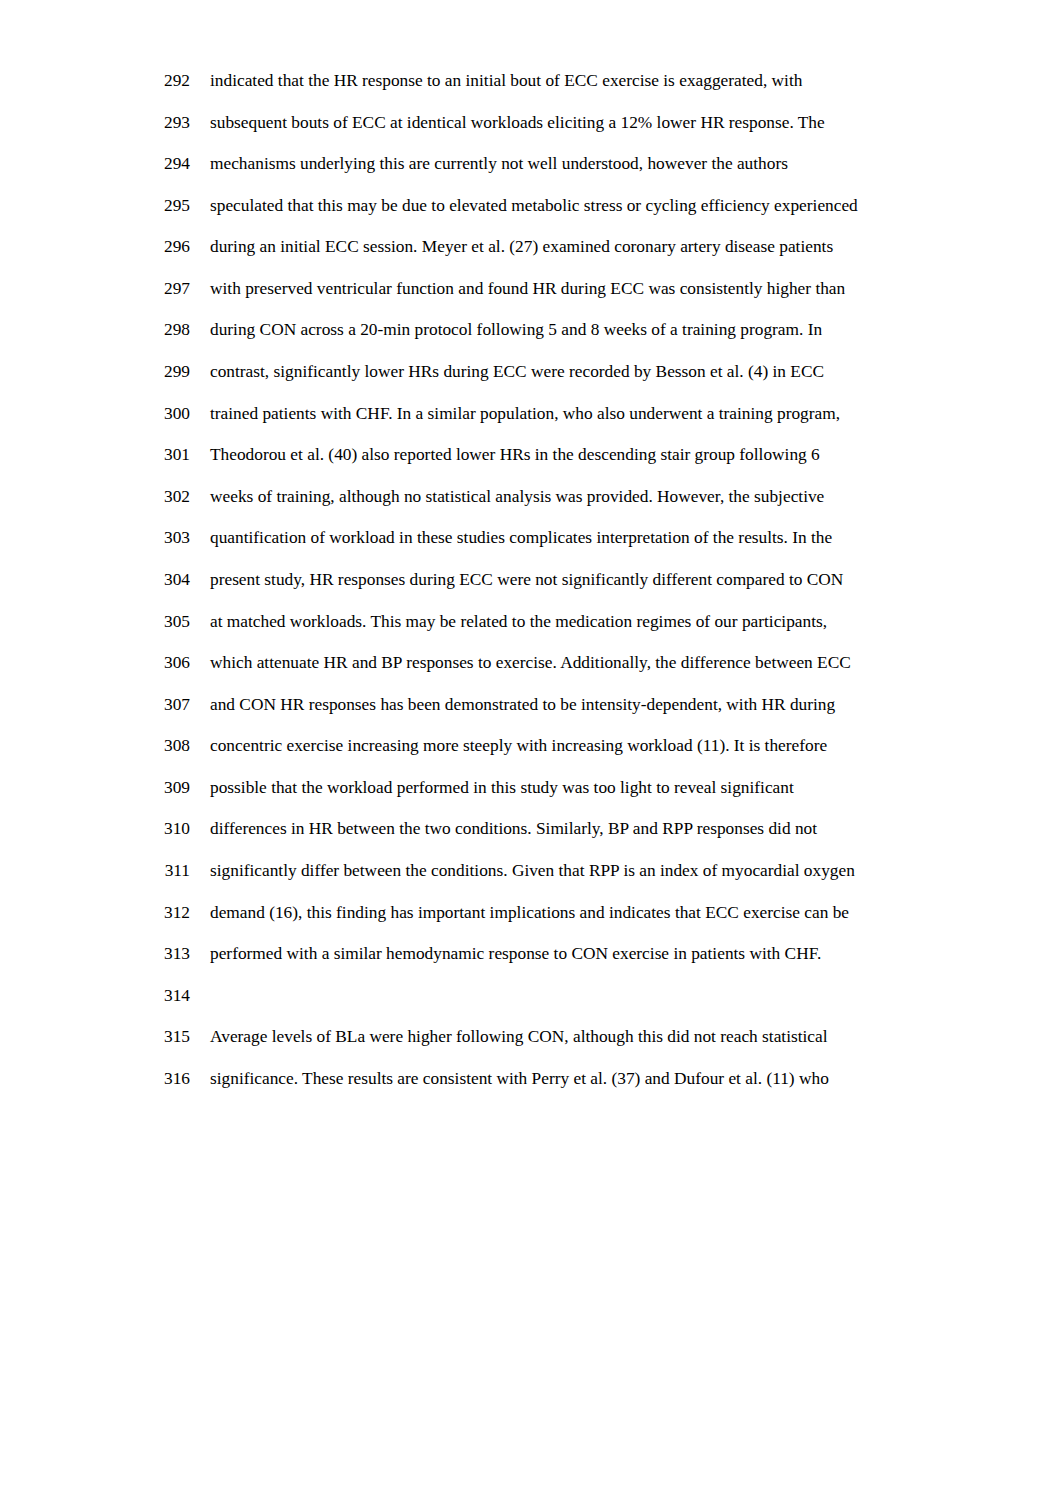indicated that the HR response to an initial bout of ECC exercise is exaggerated, with
subsequent bouts of ECC at identical workloads eliciting a 12% lower HR response. The
mechanisms underlying this are currently not well understood, however the authors
speculated that this may be due to elevated metabolic stress or cycling efficiency experienced
during an initial ECC session. Meyer et al. (27) examined coronary artery disease patients
with preserved ventricular function and found HR during ECC was consistently higher than
during CON across a 20-min protocol following 5 and 8 weeks of a training program. In
contrast, significantly lower HRs during ECC were recorded by Besson et al. (4) in ECC
trained patients with CHF. In a similar population, who also underwent a training program,
Theodorou et al. (40) also reported lower HRs in the descending stair group following 6
weeks of training, although no statistical analysis was provided. However, the subjective
quantification of workload in these studies complicates interpretation of the results. In the
present study, HR responses during ECC were not significantly different compared to CON
at matched workloads. This may be related to the medication regimes of our participants,
which attenuate HR and BP responses to exercise. Additionally, the difference between ECC
and CON HR responses has been demonstrated to be intensity-dependent, with HR during
concentric exercise increasing more steeply with increasing workload (11). It is therefore
possible that the workload performed in this study was too light to reveal significant
differences in HR between the two conditions. Similarly, BP and RPP responses did not
significantly differ between the conditions. Given that RPP is an index of myocardial oxygen
demand (16), this finding has important implications and indicates that ECC exercise can be
performed with a similar hemodynamic response to CON exercise in patients with CHF.
Average levels of BLa were higher following CON, although this did not reach statistical
significance. These results are consistent with Perry et al. (37) and Dufour et al. (11) who